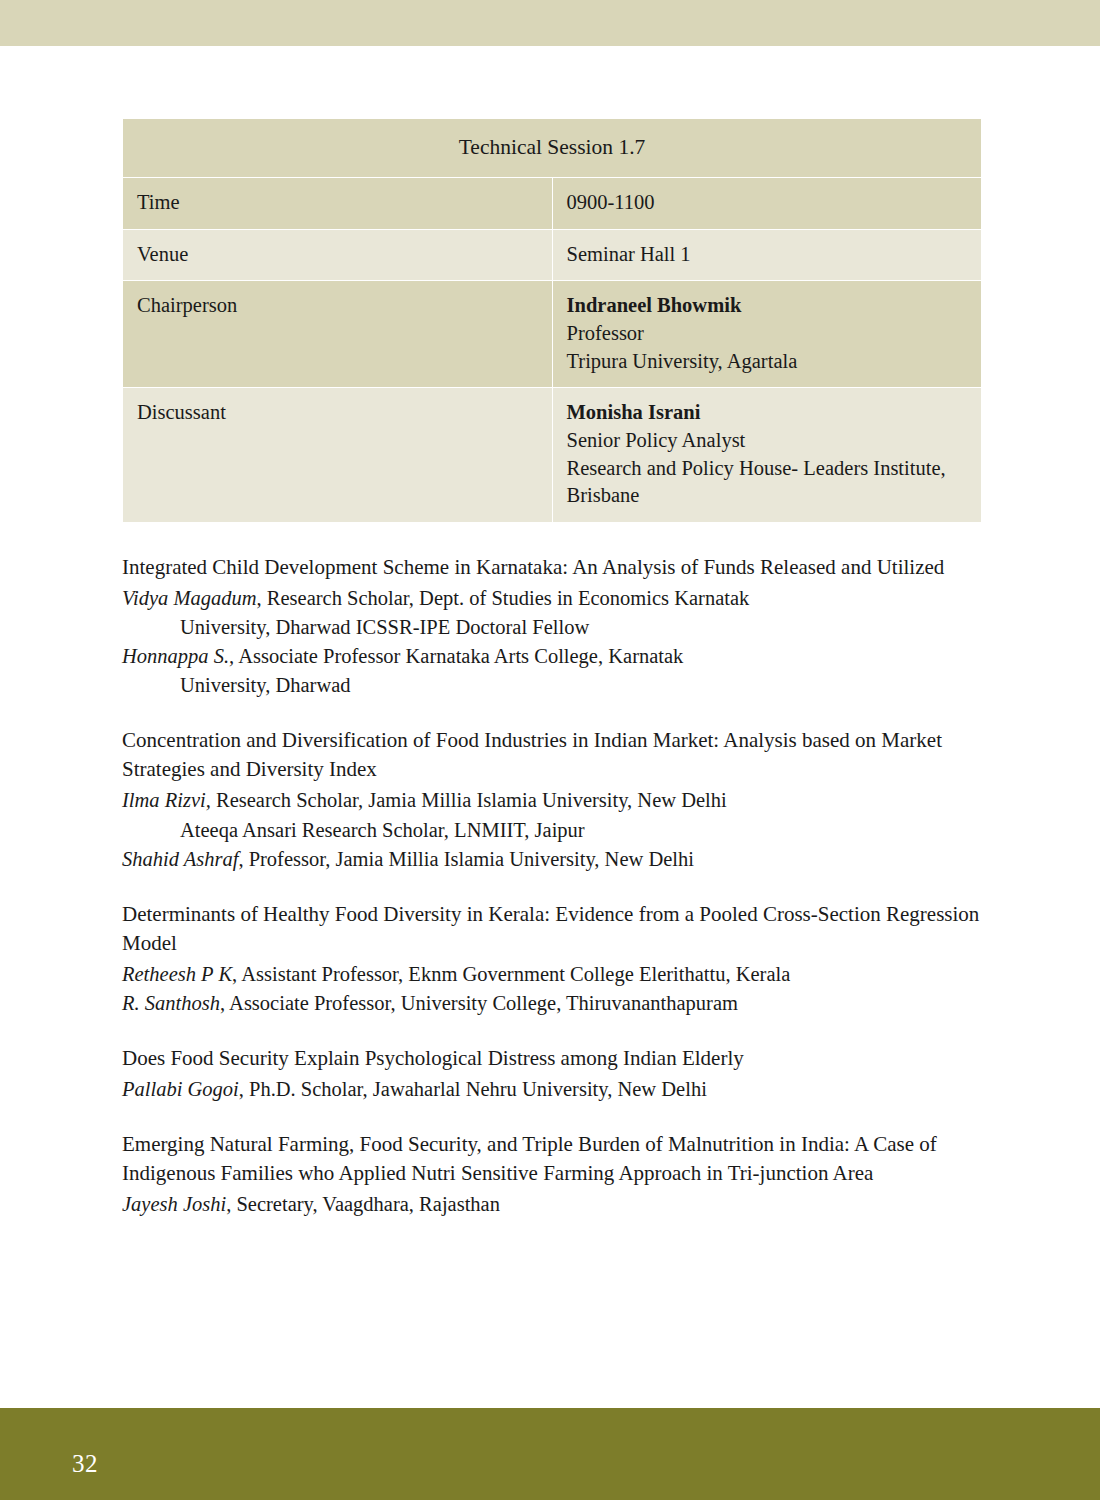| Technical Session 1.7 |
| Time | 0900-1100 |
| Venue | Seminar Hall 1 |
| Chairperson | Indraneel Bhowmik Professor Tripura University, Agartala |
| Discussant | Monisha Israni Senior Policy Analyst Research and Policy House- Leaders Institute, Brisbane |
Integrated Child Development Scheme in Karnataka: An Analysis of Funds Released and Utilized
Vidya Magadum, Research Scholar, Dept. of Studies in Economics Karnatak University, Dharwad ICSSR-IPE Doctoral Fellow
Honnappa S., Associate Professor Karnataka Arts College, Karnatak University, Dharwad
Concentration and Diversification of Food Industries in Indian Market: Analysis based on Market Strategies and Diversity Index
Ilma Rizvi, Research Scholar, Jamia Millia Islamia University, New Delhi Ateeqa Ansari Research Scholar, LNMIIT, Jaipur
Shahid Ashraf, Professor, Jamia Millia Islamia University, New Delhi
Determinants of Healthy Food Diversity in Kerala: Evidence from a Pooled Cross-Section Regression Model
Retheesh P K, Assistant Professor, Eknm Government College Elerithattu, Kerala
R. Santhosh, Associate Professor, University College, Thiruvananthapuram
Does Food Security Explain Psychological Distress among Indian Elderly
Pallabi Gogoi, Ph.D. Scholar, Jawaharlal Nehru University, New Delhi
Emerging Natural Farming, Food Security, and Triple Burden of Malnutrition in India: A Case of Indigenous Families who Applied Nutri Sensitive Farming Approach in Tri-junction Area
Jayesh Joshi, Secretary, Vaagdhara, Rajasthan
32